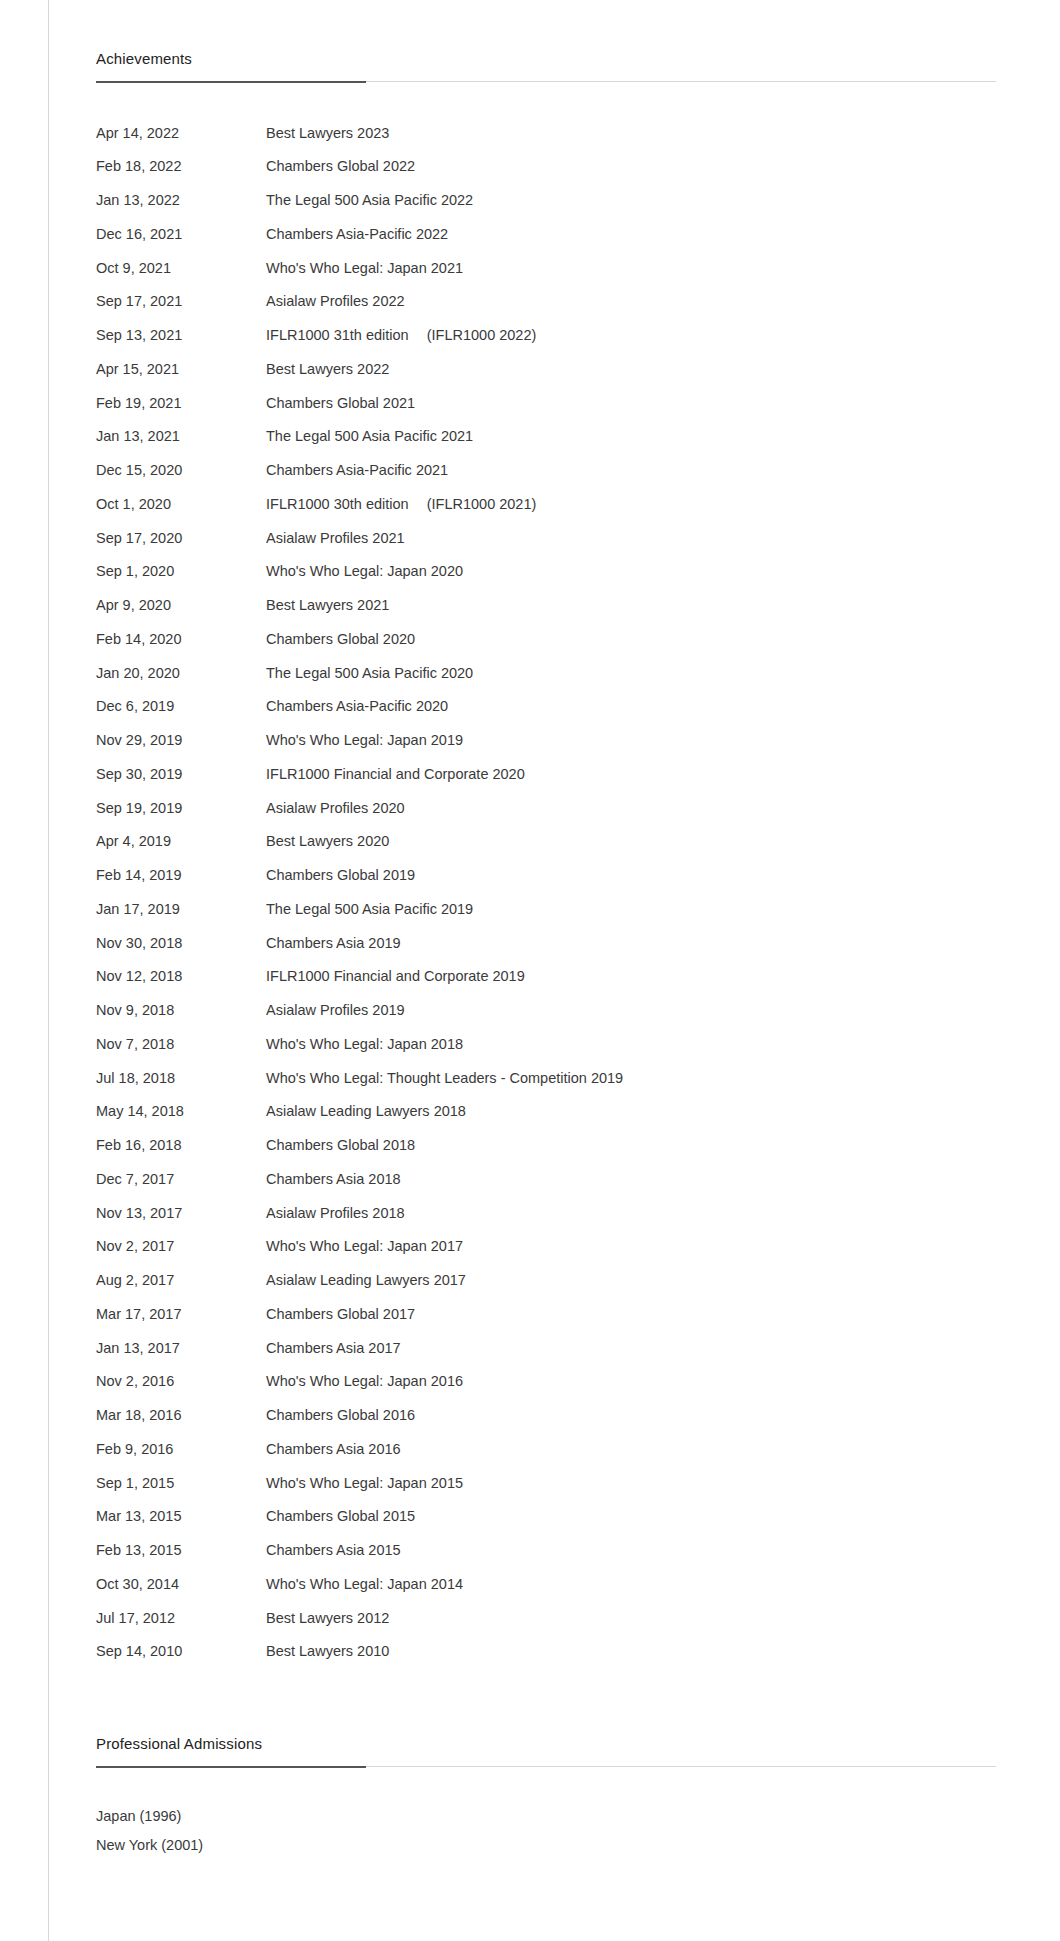Achievements
| Apr 14, 2022 | Best Lawyers 2023 |
| Feb 18, 2022 | Chambers Global 2022 |
| Jan 13, 2022 | The Legal 500 Asia Pacific 2022 |
| Dec 16, 2021 | Chambers Asia-Pacific 2022 |
| Oct 9, 2021 | Who's Who Legal: Japan 2021 |
| Sep 17, 2021 | Asialaw Profiles 2022 |
| Sep 13, 2021 | IFLR1000 31th edition (IFLR1000 2022) |
| Apr 15, 2021 | Best Lawyers 2022 |
| Feb 19, 2021 | Chambers Global 2021 |
| Jan 13, 2021 | The Legal 500 Asia Pacific 2021 |
| Dec 15, 2020 | Chambers Asia-Pacific 2021 |
| Oct 1, 2020 | IFLR1000 30th edition (IFLR1000 2021) |
| Sep 17, 2020 | Asialaw Profiles 2021 |
| Sep 1, 2020 | Who's Who Legal: Japan 2020 |
| Apr 9, 2020 | Best Lawyers 2021 |
| Feb 14, 2020 | Chambers Global 2020 |
| Jan 20, 2020 | The Legal 500 Asia Pacific 2020 |
| Dec 6, 2019 | Chambers Asia-Pacific 2020 |
| Nov 29, 2019 | Who's Who Legal: Japan 2019 |
| Sep 30, 2019 | IFLR1000 Financial and Corporate 2020 |
| Sep 19, 2019 | Asialaw Profiles 2020 |
| Apr 4, 2019 | Best Lawyers 2020 |
| Feb 14, 2019 | Chambers Global 2019 |
| Jan 17, 2019 | The Legal 500 Asia Pacific 2019 |
| Nov 30, 2018 | Chambers Asia 2019 |
| Nov 12, 2018 | IFLR1000 Financial and Corporate 2019 |
| Nov 9, 2018 | Asialaw Profiles 2019 |
| Nov 7, 2018 | Who's Who Legal: Japan 2018 |
| Jul 18, 2018 | Who's Who Legal: Thought Leaders - Competition 2019 |
| May 14, 2018 | Asialaw Leading Lawyers 2018 |
| Feb 16, 2018 | Chambers Global 2018 |
| Dec 7, 2017 | Chambers Asia 2018 |
| Nov 13, 2017 | Asialaw Profiles 2018 |
| Nov 2, 2017 | Who's Who Legal: Japan 2017 |
| Aug 2, 2017 | Asialaw Leading Lawyers 2017 |
| Mar 17, 2017 | Chambers Global 2017 |
| Jan 13, 2017 | Chambers Asia 2017 |
| Nov 2, 2016 | Who's Who Legal: Japan 2016 |
| Mar 18, 2016 | Chambers Global 2016 |
| Feb 9, 2016 | Chambers Asia 2016 |
| Sep 1, 2015 | Who's Who Legal: Japan 2015 |
| Mar 13, 2015 | Chambers Global 2015 |
| Feb 13, 2015 | Chambers Asia 2015 |
| Oct 30, 2014 | Who's Who Legal: Japan 2014 |
| Jul 17, 2012 | Best Lawyers 2012 |
| Sep 14, 2010 | Best Lawyers 2010 |
Professional Admissions
Japan (1996)
New York (2001)